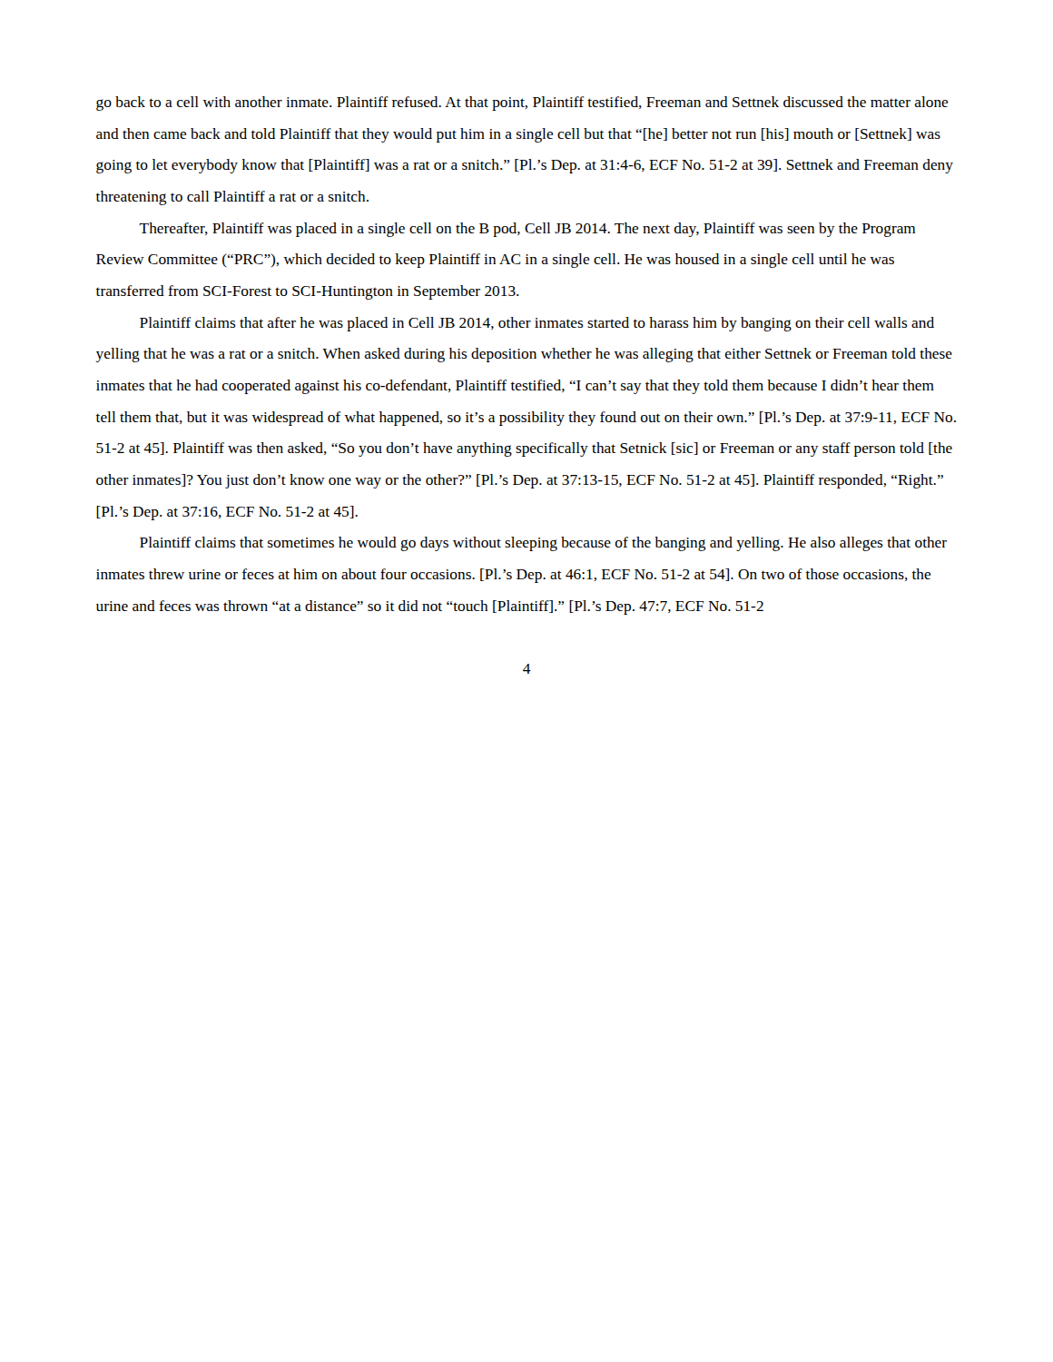go back to a cell with another inmate. Plaintiff refused. At that point, Plaintiff testified, Freeman and Settnek discussed the matter alone and then came back and told Plaintiff that they would put him in a single cell but that “[he] better not run [his] mouth or [Settnek] was going to let everybody know that [Plaintiff] was a rat or a snitch.” [Pl.’s Dep. at 31:4-6, ECF No. 51-2 at 39]. Settnek and Freeman deny threatening to call Plaintiff a rat or a snitch.
Thereafter, Plaintiff was placed in a single cell on the B pod, Cell JB 2014. The next day, Plaintiff was seen by the Program Review Committee (“PRC”), which decided to keep Plaintiff in AC in a single cell. He was housed in a single cell until he was transferred from SCI-Forest to SCI-Huntington in September 2013.
Plaintiff claims that after he was placed in Cell JB 2014, other inmates started to harass him by banging on their cell walls and yelling that he was a rat or a snitch. When asked during his deposition whether he was alleging that either Settnek or Freeman told these inmates that he had cooperated against his co-defendant, Plaintiff testified, “I can’t say that they told them because I didn’t hear them tell them that, but it was widespread of what happened, so it’s a possibility they found out on their own.” [Pl.’s Dep. at 37:9-11, ECF No. 51-2 at 45]. Plaintiff was then asked, “So you don’t have anything specifically that Setnick [sic] or Freeman or any staff person told [the other inmates]? You just don’t know one way or the other?” [Pl.’s Dep. at 37:13-15, ECF No. 51-2 at 45]. Plaintiff responded, “Right.” [Pl.’s Dep. at 37:16, ECF No. 51-2 at 45].
Plaintiff claims that sometimes he would go days without sleeping because of the banging and yelling. He also alleges that other inmates threw urine or feces at him on about four occasions. [Pl.’s Dep. at 46:1, ECF No. 51-2 at 54]. On two of those occasions, the urine and feces was thrown “at a distance” so it did not “touch [Plaintiff].” [Pl.’s Dep. 47:7, ECF No. 51-2
4